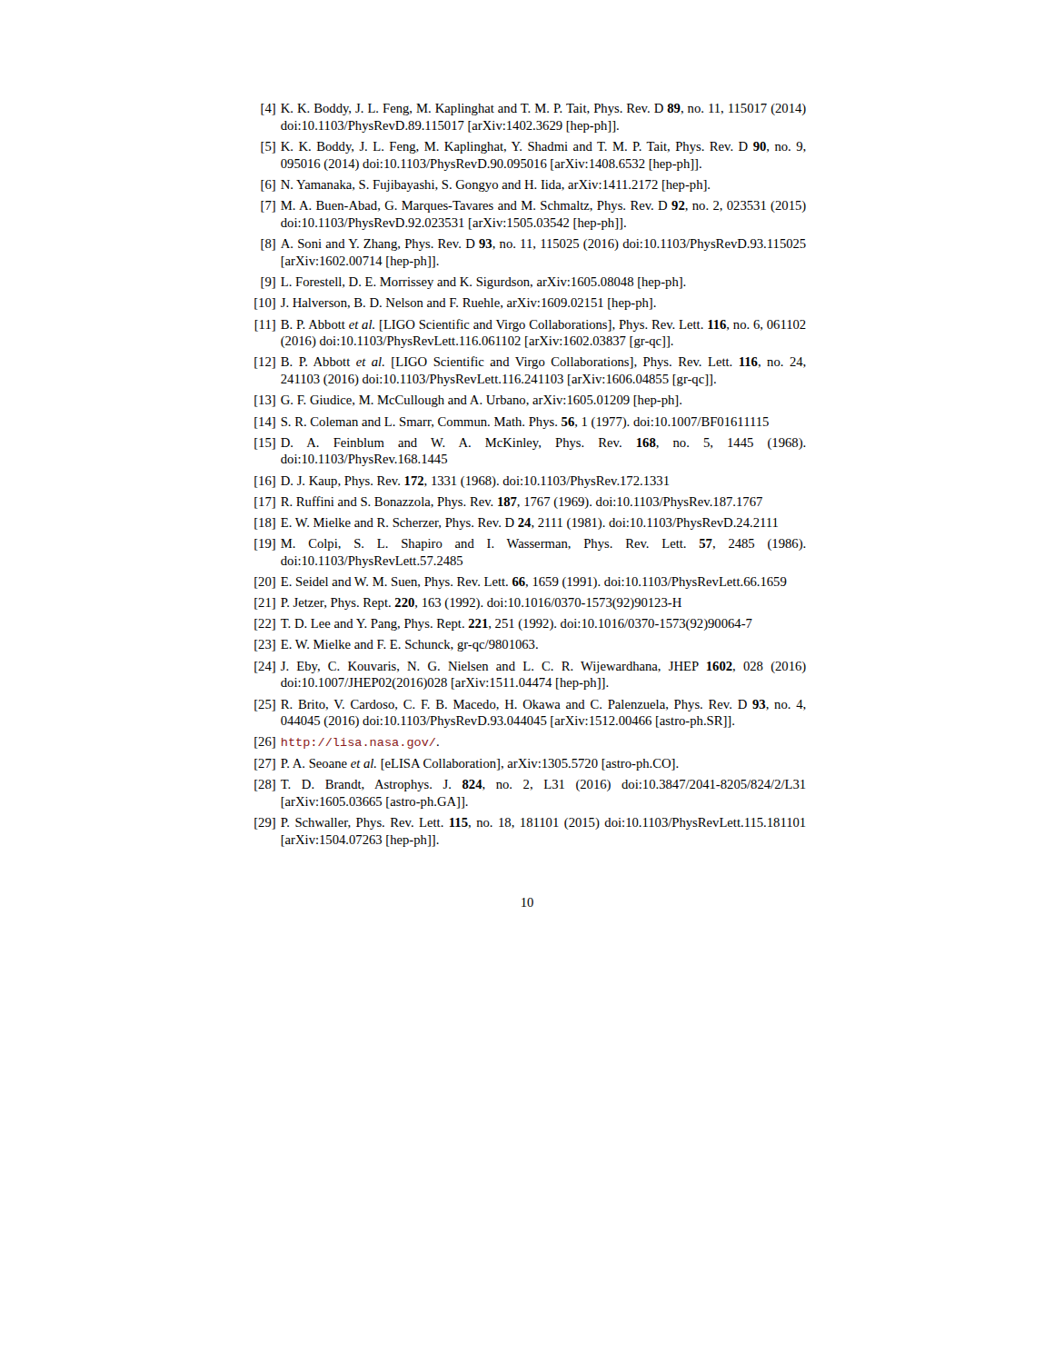[4] K. K. Boddy, J. L. Feng, M. Kaplinghat and T. M. P. Tait, Phys. Rev. D 89, no. 11, 115017 (2014) doi:10.1103/PhysRevD.89.115017 [arXiv:1402.3629 [hep-ph]].
[5] K. K. Boddy, J. L. Feng, M. Kaplinghat, Y. Shadmi and T. M. P. Tait, Phys. Rev. D 90, no. 9, 095016 (2014) doi:10.1103/PhysRevD.90.095016 [arXiv:1408.6532 [hep-ph]].
[6] N. Yamanaka, S. Fujibayashi, S. Gongyo and H. Iida, arXiv:1411.2172 [hep-ph].
[7] M. A. Buen-Abad, G. Marques-Tavares and M. Schmaltz, Phys. Rev. D 92, no. 2, 023531 (2015) doi:10.1103/PhysRevD.92.023531 [arXiv:1505.03542 [hep-ph]].
[8] A. Soni and Y. Zhang, Phys. Rev. D 93, no. 11, 115025 (2016) doi:10.1103/PhysRevD.93.115025 [arXiv:1602.00714 [hep-ph]].
[9] L. Forestell, D. E. Morrissey and K. Sigurdson, arXiv:1605.08048 [hep-ph].
[10] J. Halverson, B. D. Nelson and F. Ruehle, arXiv:1609.02151 [hep-ph].
[11] B. P. Abbott et al. [LIGO Scientific and Virgo Collaborations], Phys. Rev. Lett. 116, no. 6, 061102 (2016) doi:10.1103/PhysRevLett.116.061102 [arXiv:1602.03837 [gr-qc]].
[12] B. P. Abbott et al. [LIGO Scientific and Virgo Collaborations], Phys. Rev. Lett. 116, no. 24, 241103 (2016) doi:10.1103/PhysRevLett.116.241103 [arXiv:1606.04855 [gr-qc]].
[13] G. F. Giudice, M. McCullough and A. Urbano, arXiv:1605.01209 [hep-ph].
[14] S. R. Coleman and L. Smarr, Commun. Math. Phys. 56, 1 (1977). doi:10.1007/BF01611115
[15] D. A. Feinblum and W. A. McKinley, Phys. Rev. 168, no. 5, 1445 (1968). doi:10.1103/PhysRev.168.1445
[16] D. J. Kaup, Phys. Rev. 172, 1331 (1968). doi:10.1103/PhysRev.172.1331
[17] R. Ruffini and S. Bonazzola, Phys. Rev. 187, 1767 (1969). doi:10.1103/PhysRev.187.1767
[18] E. W. Mielke and R. Scherzer, Phys. Rev. D 24, 2111 (1981). doi:10.1103/PhysRevD.24.2111
[19] M. Colpi, S. L. Shapiro and I. Wasserman, Phys. Rev. Lett. 57, 2485 (1986). doi:10.1103/PhysRevLett.57.2485
[20] E. Seidel and W. M. Suen, Phys. Rev. Lett. 66, 1659 (1991). doi:10.1103/PhysRevLett.66.1659
[21] P. Jetzer, Phys. Rept. 220, 163 (1992). doi:10.1016/0370-1573(92)90123-H
[22] T. D. Lee and Y. Pang, Phys. Rept. 221, 251 (1992). doi:10.1016/0370-1573(92)90064-7
[23] E. W. Mielke and F. E. Schunck, gr-qc/9801063.
[24] J. Eby, C. Kouvaris, N. G. Nielsen and L. C. R. Wijewardhana, JHEP 1602, 028 (2016) doi:10.1007/JHEP02(2016)028 [arXiv:1511.04474 [hep-ph]].
[25] R. Brito, V. Cardoso, C. F. B. Macedo, H. Okawa and C. Palenzuela, Phys. Rev. D 93, no. 4, 044045 (2016) doi:10.1103/PhysRevD.93.044045 [arXiv:1512.00466 [astro-ph.SR]].
[26] http://lisa.nasa.gov/.
[27] P. A. Seoane et al. [eLISA Collaboration], arXiv:1305.5720 [astro-ph.CO].
[28] T. D. Brandt, Astrophys. J. 824, no. 2, L31 (2016) doi:10.3847/2041-8205/824/2/L31 [arXiv:1605.03665 [astro-ph.GA]].
[29] P. Schwaller, Phys. Rev. Lett. 115, no. 18, 181101 (2015) doi:10.1103/PhysRevLett.115.181101 [arXiv:1504.07263 [hep-ph]].
10